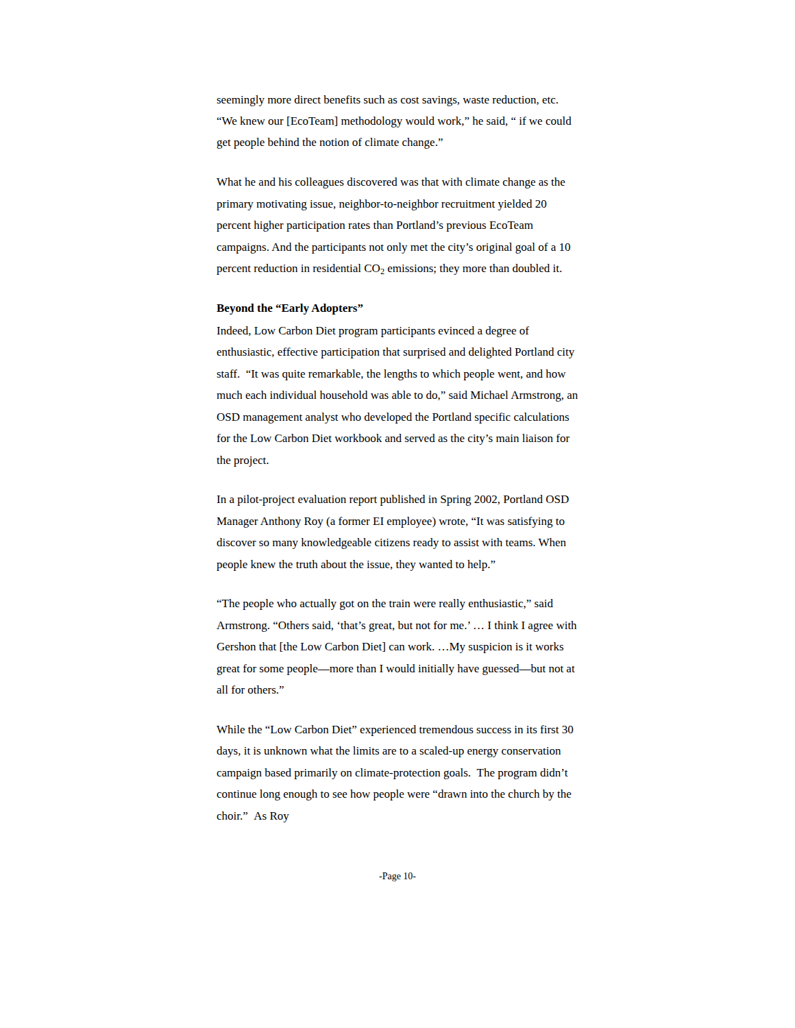seemingly more direct benefits such as cost savings, waste reduction, etc. “We knew our [EcoTeam] methodology would work,” he said, “ if we could get people behind the notion of climate change.”
What he and his colleagues discovered was that with climate change as the primary motivating issue, neighbor-to-neighbor recruitment yielded 20 percent higher participation rates than Portland’s previous EcoTeam campaigns. And the participants not only met the city’s original goal of a 10 percent reduction in residential CO2 emissions; they more than doubled it.
Beyond the “Early Adopters”
Indeed, Low Carbon Diet program participants evinced a degree of enthusiastic, effective participation that surprised and delighted Portland city staff. “It was quite remarkable, the lengths to which people went, and how much each individual household was able to do,” said Michael Armstrong, an OSD management analyst who developed the Portland specific calculations for the Low Carbon Diet workbook and served as the city’s main liaison for the project.
In a pilot-project evaluation report published in Spring 2002, Portland OSD Manager Anthony Roy (a former EI employee) wrote, “It was satisfying to discover so many knowledgeable citizens ready to assist with teams. When people knew the truth about the issue, they wanted to help.”
“The people who actually got on the train were really enthusiastic,” said Armstrong. “Others said, ‘that’s great, but not for me.’ … I think I agree with Gershon that [the Low Carbon Diet] can work. …My suspicion is it works great for some people—more than I would initially have guessed—but not at all for others.”
While the “Low Carbon Diet” experienced tremendous success in its first 30 days, it is unknown what the limits are to a scaled-up energy conservation campaign based primarily on climate-protection goals. The program didn’t continue long enough to see how people were “drawn into the church by the choir.” As Roy
-Page 10-